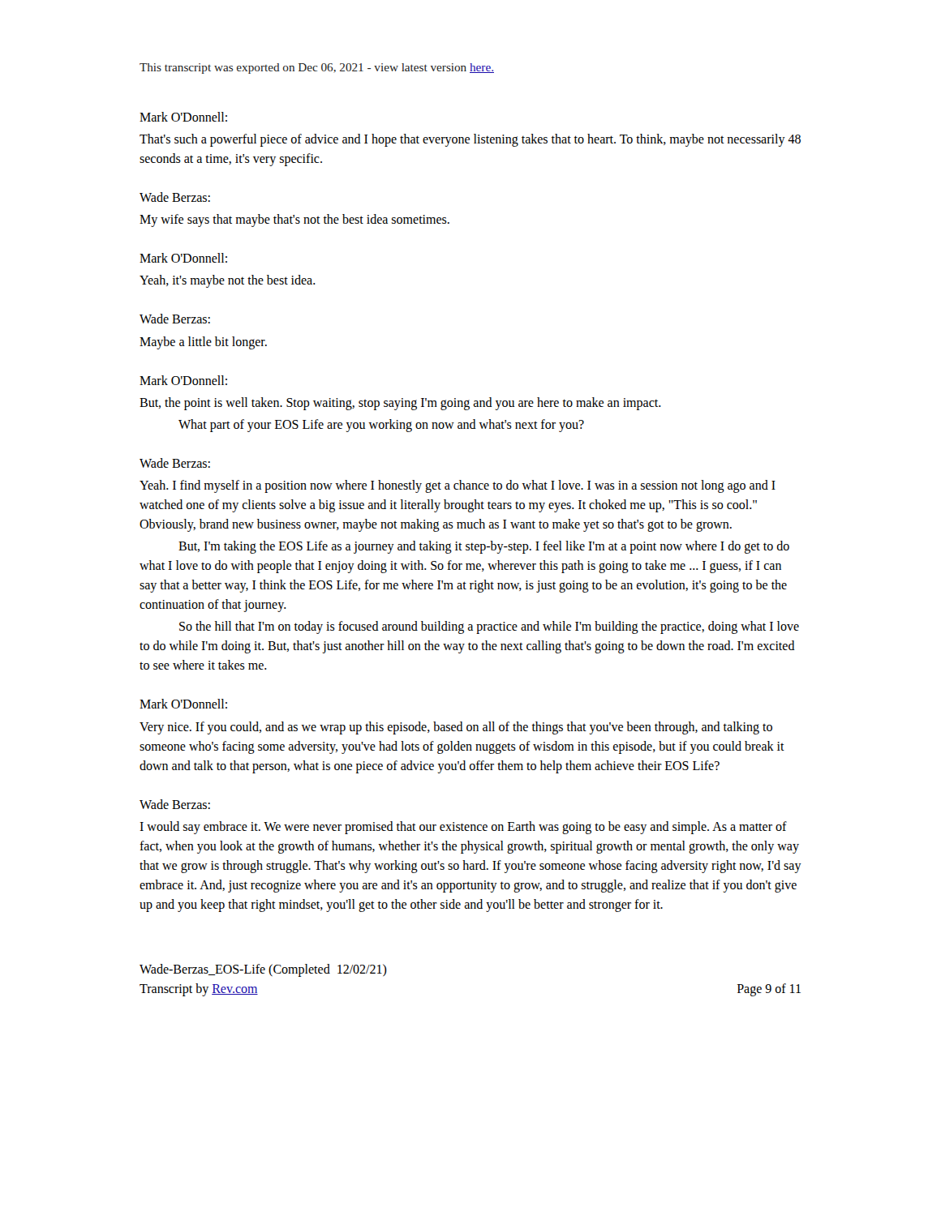This transcript was exported on Dec 06, 2021 - view latest version here.
Mark O'Donnell:
That's such a powerful piece of advice and I hope that everyone listening takes that to heart. To think, maybe not necessarily 48 seconds at a time, it's very specific.
Wade Berzas:
My wife says that maybe that's not the best idea sometimes.
Mark O'Donnell:
Yeah, it's maybe not the best idea.
Wade Berzas:
Maybe a little bit longer.
Mark O'Donnell:
But, the point is well taken. Stop waiting, stop saying I'm going and you are here to make an impact.
What part of your EOS Life are you working on now and what's next for you?
Wade Berzas:
Yeah. I find myself in a position now where I honestly get a chance to do what I love. I was in a session not long ago and I watched one of my clients solve a big issue and it literally brought tears to my eyes. It choked me up, "This is so cool." Obviously, brand new business owner, maybe not making as much as I want to make yet so that's got to be grown.
But, I'm taking the EOS Life as a journey and taking it step-by-step. I feel like I'm at a point now where I do get to do what I love to do with people that I enjoy doing it with. So for me, wherever this path is going to take me ... I guess, if I can say that a better way, I think the EOS Life, for me where I'm at right now, is just going to be an evolution, it's going to be the continuation of that journey.
So the hill that I'm on today is focused around building a practice and while I'm building the practice, doing what I love to do while I'm doing it. But, that's just another hill on the way to the next calling that's going to be down the road. I'm excited to see where it takes me.
Mark O'Donnell:
Very nice. If you could, and as we wrap up this episode, based on all of the things that you've been through, and talking to someone who's facing some adversity, you've had lots of golden nuggets of wisdom in this episode, but if you could break it down and talk to that person, what is one piece of advice you'd offer them to help them achieve their EOS Life?
Wade Berzas:
I would say embrace it. We were never promised that our existence on Earth was going to be easy and simple. As a matter of fact, when you look at the growth of humans, whether it's the physical growth, spiritual growth or mental growth, the only way that we grow is through struggle. That's why working out's so hard. If you're someone whose facing adversity right now, I'd say embrace it. And, just recognize where you are and it's an opportunity to grow, and to struggle, and realize that if you don't give up and you keep that right mindset, you'll get to the other side and you'll be better and stronger for it.
Wade-Berzas_EOS-Life (Completed 12/02/21)
Transcript by Rev.com
Page 9 of 11